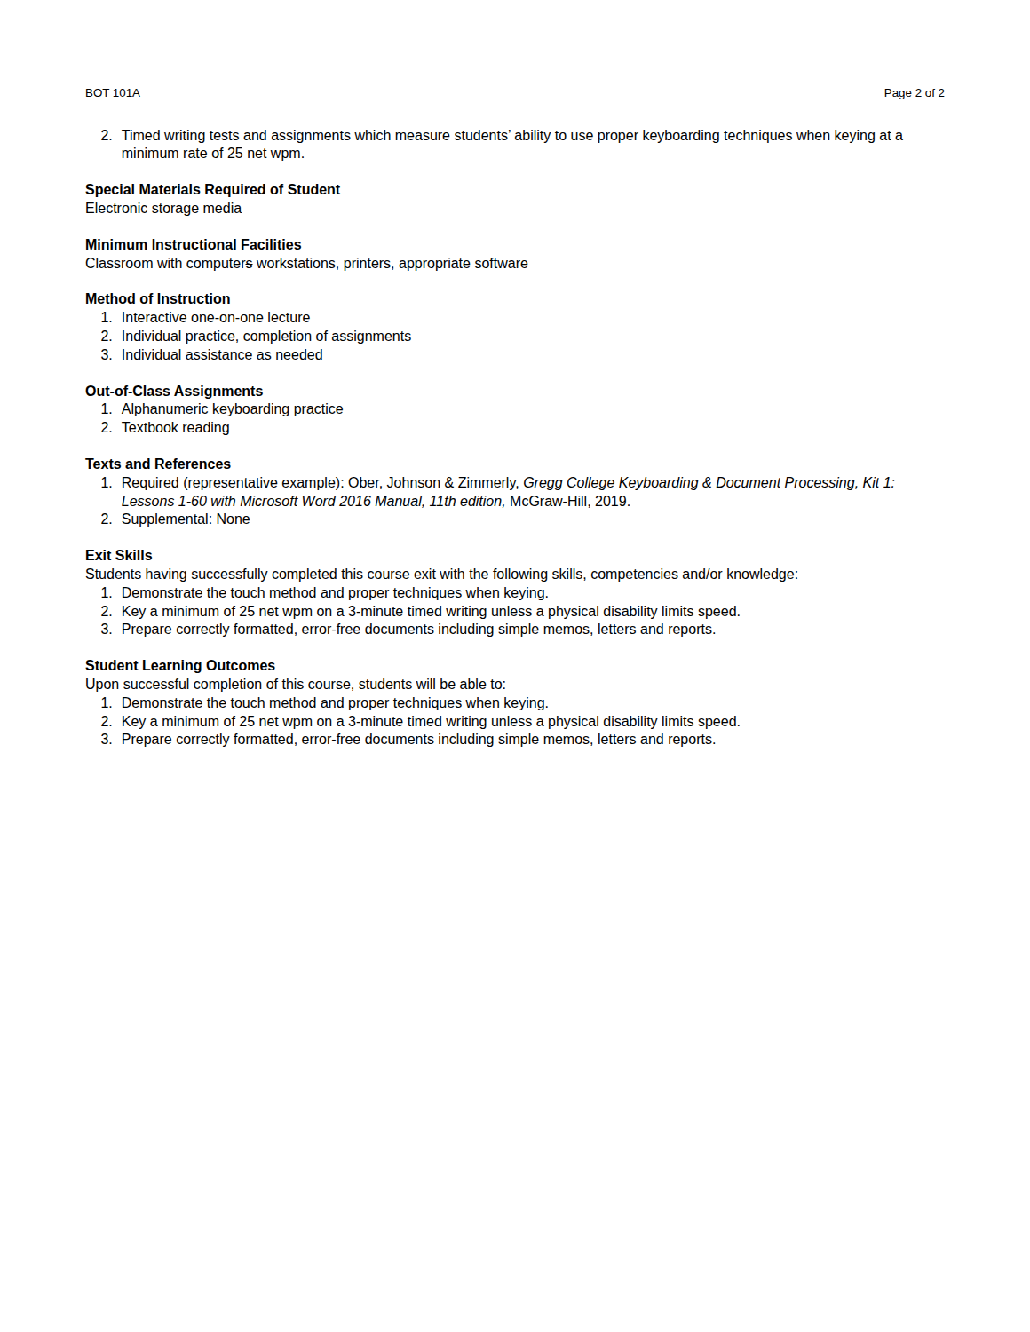BOT 101A Page 2 of 2
Timed writing tests and assignments which measure students’ ability to use proper keyboarding techniques when keying at a minimum rate of 25 net wpm.
Special Materials Required of Student
Electronic storage media
Minimum Instructional Facilities
Classroom with computers workstations, printers, appropriate software
Method of Instruction
Interactive one-on-one lecture
Individual practice, completion of assignments
Individual assistance as needed
Out-of-Class Assignments
Alphanumeric keyboarding practice
Textbook reading
Texts and References
Required (representative example): Ober, Johnson & Zimmerly, Gregg College Keyboarding & Document Processing, Kit 1: Lessons 1-60 with Microsoft Word 2016 Manual, 11th edition, McGraw-Hill, 2019.
Supplemental: None
Exit Skills
Students having successfully completed this course exit with the following skills, competencies and/or knowledge:
Demonstrate the touch method and proper techniques when keying.
Key a minimum of 25 net wpm on a 3-minute timed writing unless a physical disability limits speed.
Prepare correctly formatted, error-free documents including simple memos, letters and reports.
Student Learning Outcomes
Upon successful completion of this course, students will be able to:
Demonstrate the touch method and proper techniques when keying.
Key a minimum of 25 net wpm on a 3-minute timed writing unless a physical disability limits speed.
Prepare correctly formatted, error-free documents including simple memos, letters and reports.